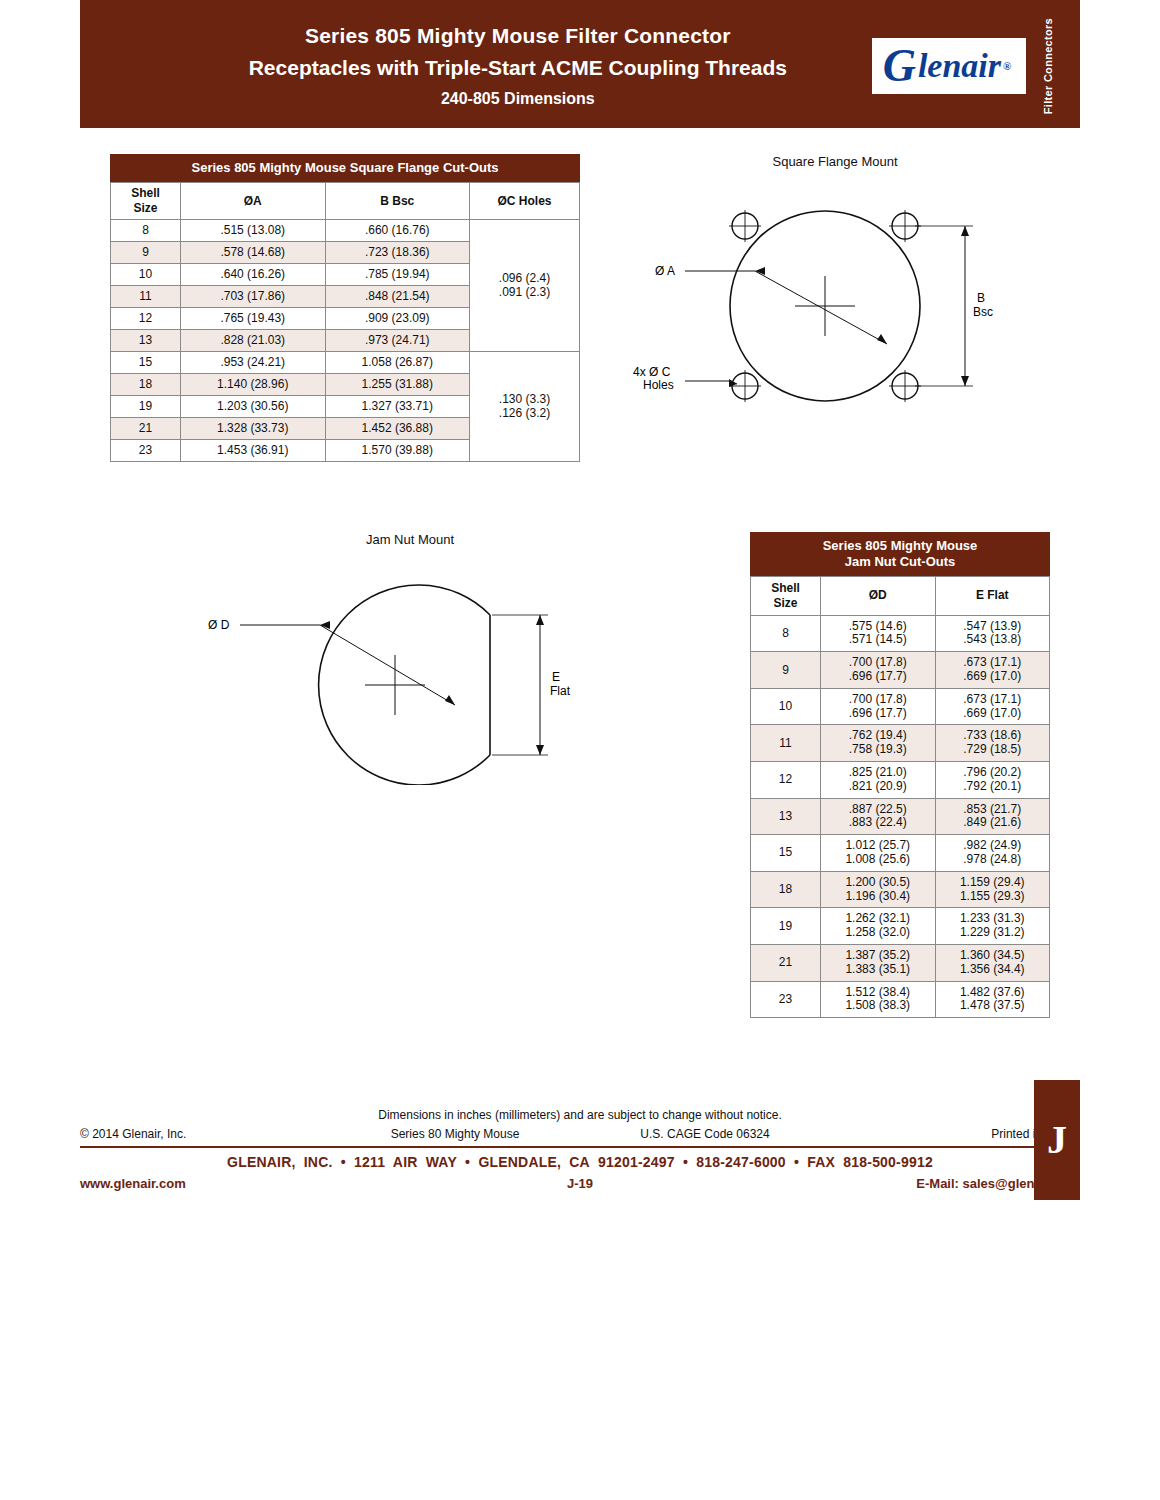Series 805 Mighty Mouse Filter Connector
Receptacles with Triple-Start ACME Coupling Threads
240-805 Dimensions
Glenair®
Filter Connectors
Series 805 Mighty Mouse Square Flange Cut-Outs
| Shell Size | ØA | B Bsc | ØC Holes |
| --- | --- | --- | --- |
| 8 | .515 (13.08) | .660 (16.76) | .096 (2.4) .091 (2.3) |
| 9 | .578 (14.68) | .723 (18.36) |
| 10 | .640 (16.26) | .785 (19.94) |
| 11 | .703 (17.86) | .848 (21.54) |
| 12 | .765 (19.43) | .909 (23.09) |
| 13 | .828 (21.03) | .973 (24.71) |
| 15 | .953 (24.21) | 1.058 (26.87) | .130 (3.3) .126 (3.2) |
| 18 | 1.140 (28.96) | 1.255 (31.88) |
| 19 | 1.203 (30.56) | 1.327 (33.71) |
| 21 | 1.328 (33.73) | 1.452 (36.88) |
| 23 | 1.453 (36.91) | 1.570 (39.88) |
Square Flange Mount
Ø A 4x Ø C Holes B Bsc
Jam Nut Mount
Ø D E Flat
Series 805 Mighty Mouse Jam Nut Cut-Outs
| Shell Size | ØD | E Flat |
| --- | --- | --- |
| 8 | .575 (14.6) .571 (14.5) | .547 (13.9) .543 (13.8) |
| 9 | .700 (17.8) .696 (17.7) | .673 (17.1) .669 (17.0) |
| 10 | .700 (17.8) .696 (17.7) | .673 (17.1) .669 (17.0) |
| 11 | .762 (19.4) .758 (19.3) | .733 (18.6) .729 (18.5) |
| 12 | .825 (21.0) .821 (20.9) | .796 (20.2) .792 (20.1) |
| 13 | .887 (22.5) .883 (22.4) | .853 (21.7) .849 (21.6) |
| 15 | 1.012 (25.7) 1.008 (25.6) | .982 (24.9) .978 (24.8) |
| 18 | 1.200 (30.5) 1.196 (30.4) | 1.159 (29.4) 1.155 (29.3) |
| 19 | 1.262 (32.1) 1.258 (32.0) | 1.233 (31.3) 1.229 (31.2) |
| 21 | 1.387 (35.2) 1.383 (35.1) | 1.360 (34.5) 1.356 (34.4) |
| 23 | 1.512 (38.4) 1.508 (38.3) | 1.482 (37.6) 1.478 (37.5) |
J
Dimensions in inches (millimeters) and are subject to change without notice.
© 2014 Glenair, Inc. Series 80 Mighty Mouse U.S. CAGE Code 06324 Printed in U.S.A.
GLENAIR, INC. • 1211 AIR WAY • GLENDALE, CA 91201-2497 • 818-247-6000 • FAX 818-500-9912
www.glenair.com J-19 E-Mail: sales@glenair.com